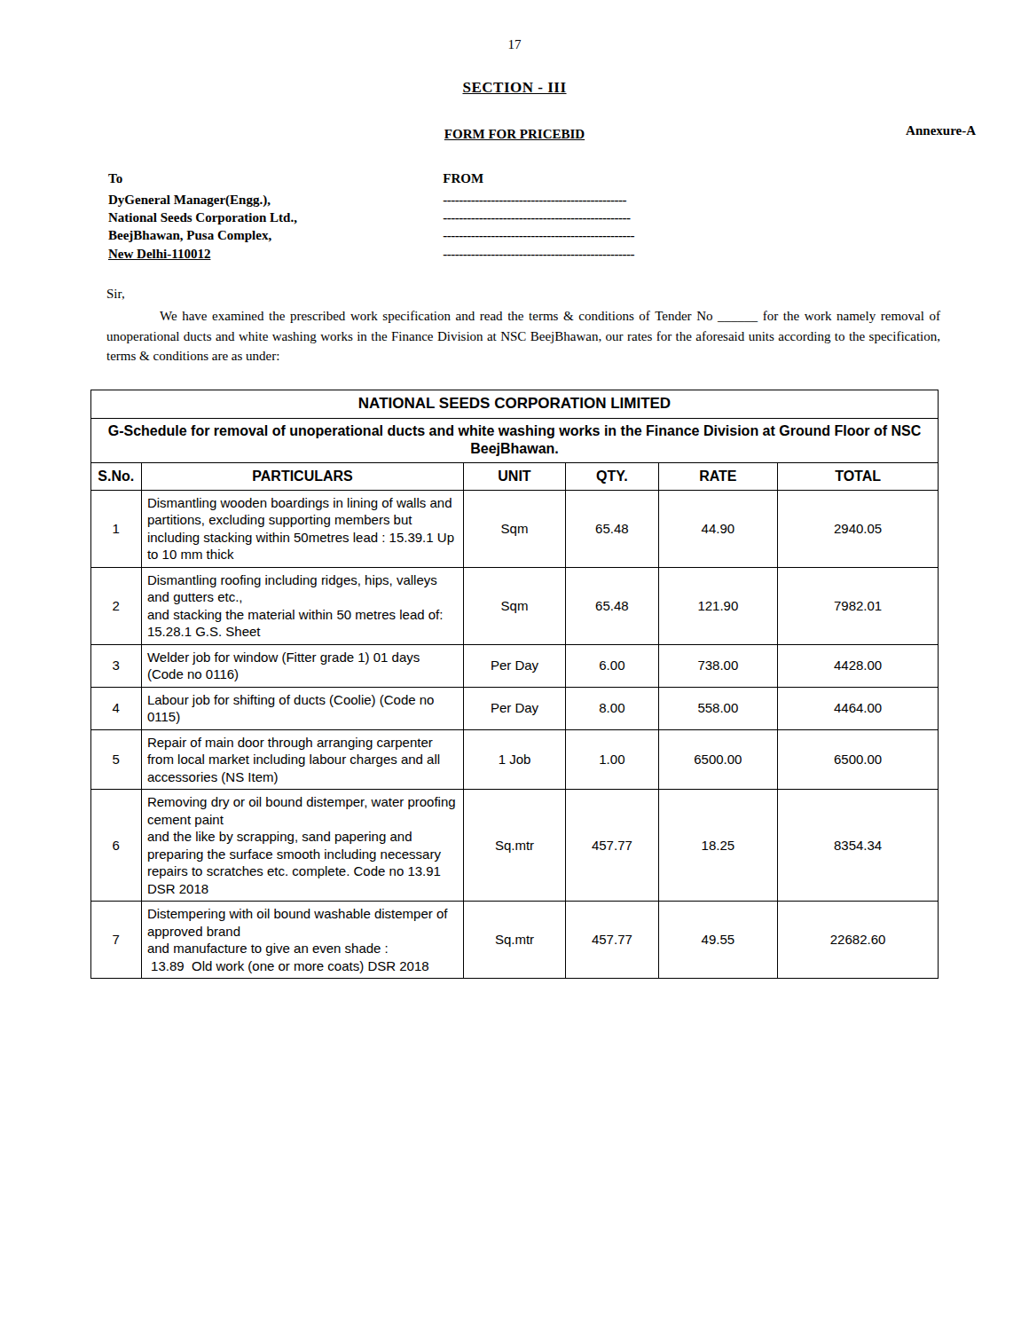17
SECTION - III
Annexure-A
FORM FOR PRICEBID
| To | FROM |
| DyGeneral Manager(Engg.), National Seeds Corporation Ltd., BeejBhawan, Pusa Complex, New Delhi-110012 | ---------------------------------------------- ----------------------------------------------- ------------------------------------------------ ------------------------------------------------ |
Sir,
We have examined the prescribed work specification and read the terms & conditions of Tender No ______ for the work namely removal of unoperational ducts and white washing works in the Finance Division at NSC BeejBhawan, our rates for the aforesaid units according to the specification, terms & conditions are as under:
| NATIONAL SEEDS CORPORATION LIMITED |
| G-Schedule for removal of unoperational ducts and white washing works in the Finance Division at Ground Floor of NSC BeejBhawan. |
| S.No. | PARTICULARS | UNIT | QTY. | RATE | TOTAL |
| 1 | Dismantling wooden boardings in lining of walls and partitions, excluding supporting members but including stacking within 50metres lead : 15.39.1 Up to 10 mm thick | Sqm | 65.48 | 44.90 | 2940.05 |
| 2 | Dismantling roofing including ridges, hips, valleys and gutters etc., and stacking the material within 50 metres lead of: 15.28.1 G.S. Sheet | Sqm | 65.48 | 121.90 | 7982.01 |
| 3 | Welder job for window (Fitter grade 1) 01 days (Code no 0116) | Per Day | 6.00 | 738.00 | 4428.00 |
| 4 | Labour job for shifting of ducts (Coolie) (Code no 0115) | Per Day | 8.00 | 558.00 | 4464.00 |
| 5 | Repair of main door through arranging carpenter from local market including labour charges and all accessories (NS Item) | 1 Job | 1.00 | 6500.00 | 6500.00 |
| 6 | Removing dry or oil bound distemper, water proofing cement paint and the like by scrapping, sand papering and preparing the surface smooth including necessary repairs to scratches etc. complete. Code no 13.91 DSR 2018 | Sq.mtr | 457.77 | 18.25 | 8354.34 |
| 7 | Distempering with oil bound washable distemper of approved brand and manufacture to give an even shade : 13.89 Old work (one or more coats) DSR 2018 | Sq.mtr | 457.77 | 49.55 | 22682.60 |